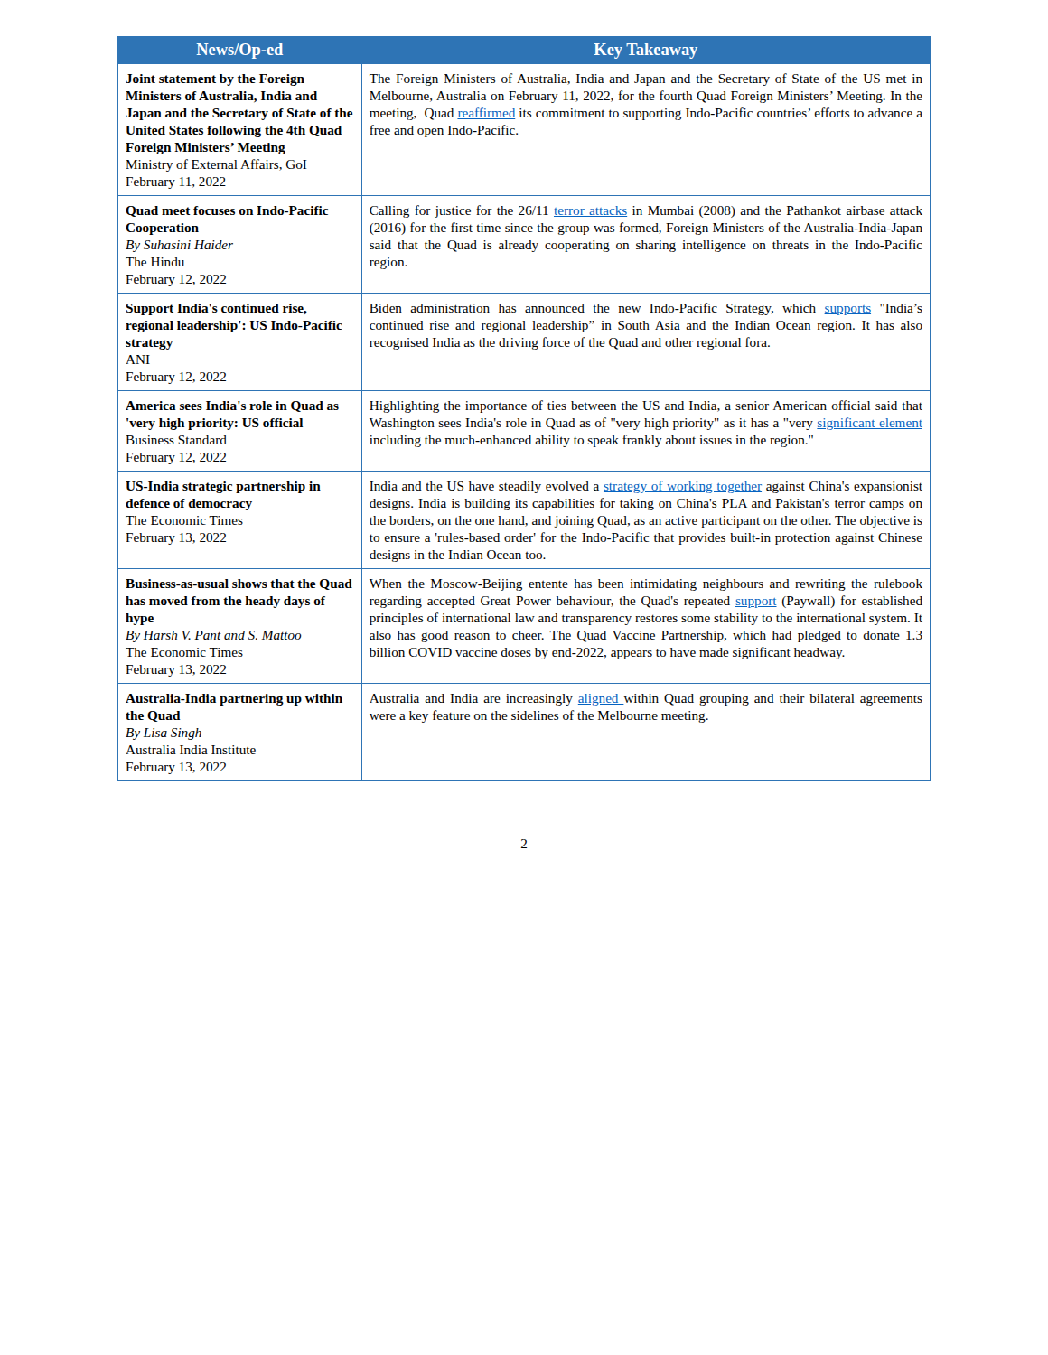| News/Op-ed | Key Takeaway |
| --- | --- |
| Joint statement by the Foreign Ministers of Australia, India and Japan and the Secretary of State of the United States following the 4th Quad Foreign Ministers’ Meeting Ministry of External Affairs, GoI February 11, 2022 | The Foreign Ministers of Australia, India and Japan and the Secretary of State of the US met in Melbourne, Australia on February 11, 2022, for the fourth Quad Foreign Ministers’ Meeting. In the meeting, Quad reaffirmed its commitment to supporting Indo-Pacific countries’ efforts to advance a free and open Indo-Pacific. |
| Quad meet focuses on Indo-Pacific Cooperation By Suhasini Haider The Hindu February 12, 2022 | Calling for justice for the 26/11 terror attacks in Mumbai (2008) and the Pathankot airbase attack (2016) for the first time since the group was formed, Foreign Ministers of the Australia-India-Japan said that the Quad is already cooperating on sharing intelligence on threats in the Indo-Pacific region. |
| Support India's continued rise, regional leadership': US Indo-Pacific strategy ANI February 12, 2022 | Biden administration has announced the new Indo-Pacific Strategy, which supports "India’s continued rise and regional leadership” in South Asia and the Indian Ocean region. It has also recognised India as the driving force of the Quad and other regional fora. |
| America sees India's role in Quad as 'very high priority: US official Business Standard February 12, 2022 | Highlighting the importance of ties between the US and India, a senior American official said that Washington sees India's role in Quad as of "very high priority" as it has a "very significant element including the much-enhanced ability to speak frankly about issues in the region." |
| US-India strategic partnership in defence of democracy The Economic Times February 13, 2022 | India and the US have steadily evolved a strategy of working together against China's expansionist designs. India is building its capabilities for taking on China's PLA and Pakistan's terror camps on the borders, on the one hand, and joining Quad, as an active participant on the other. The objective is to ensure a 'rules-based order' for the Indo-Pacific that provides built-in protection against Chinese designs in the Indian Ocean too. |
| Business-as-usual shows that the Quad has moved from the heady days of hype By Harsh V. Pant and S. Mattoo The Economic Times February 13, 2022 | When the Moscow-Beijing entente has been intimidating neighbours and rewriting the rulebook regarding accepted Great Power behaviour, the Quad's repeated support (Paywall) for established principles of international law and transparency restores some stability to the international system. It also has good reason to cheer. The Quad Vaccine Partnership, which had pledged to donate 1.3 billion COVID vaccine doses by end-2022, appears to have made significant headway. |
| Australia-India partnering up within the Quad By Lisa Singh Australia India Institute February 13, 2022 | Australia and India are increasingly aligned within Quad grouping and their bilateral agreements were a key feature on the sidelines of the Melbourne meeting. |
2